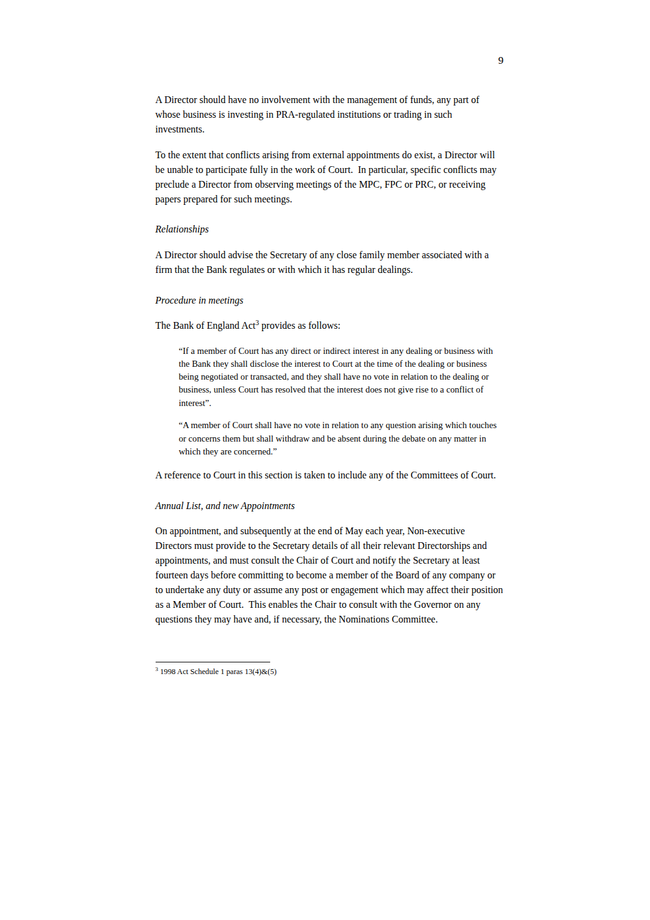9
A Director should have no involvement with the management of funds, any part of whose business is investing in PRA-regulated institutions or trading in such investments.
To the extent that conflicts arising from external appointments do exist, a Director will be unable to participate fully in the work of Court. In particular, specific conflicts may preclude a Director from observing meetings of the MPC, FPC or PRC, or receiving papers prepared for such meetings.
Relationships
A Director should advise the Secretary of any close family member associated with a firm that the Bank regulates or with which it has regular dealings.
Procedure in meetings
The Bank of England Act3 provides as follows:
“If a member of Court has any direct or indirect interest in any dealing or business with the Bank they shall disclose the interest to Court at the time of the dealing or business being negotiated or transacted, and they shall have no vote in relation to the dealing or business, unless Court has resolved that the interest does not give rise to a conflict of interest”.
“A member of Court shall have no vote in relation to any question arising which touches or concerns them but shall withdraw and be absent during the debate on any matter in which they are concerned.”
A reference to Court in this section is taken to include any of the Committees of Court.
Annual List, and new Appointments
On appointment, and subsequently at the end of May each year, Non-executive Directors must provide to the Secretary details of all their relevant Directorships and appointments, and must consult the Chair of Court and notify the Secretary at least fourteen days before committing to become a member of the Board of any company or to undertake any duty or assume any post or engagement which may affect their position as a Member of Court. This enables the Chair to consult with the Governor on any questions they may have and, if necessary, the Nominations Committee.
3 1998 Act Schedule 1 paras 13(4)&(5)